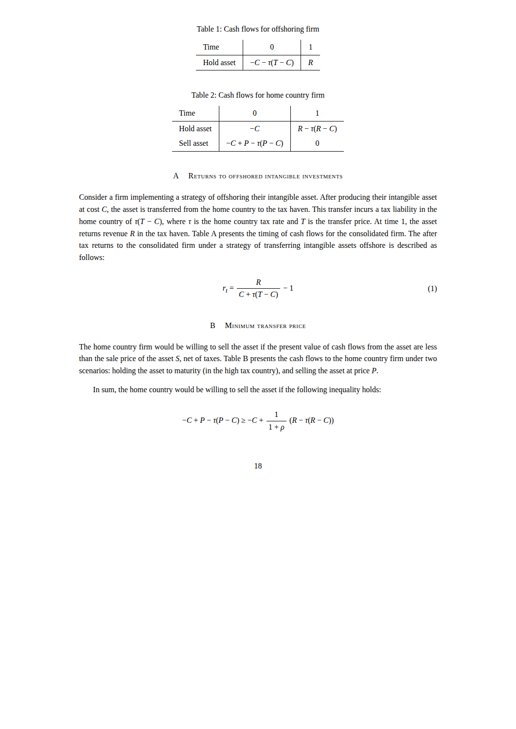Table 1: Cash flows for offshoring firm
| Time | 0 | 1 |
| Hold asset | − C − τ ( T − C ) | R |
Table 2: Cash flows for home country firm
| Time | 0 | 1 |
| Hold asset | − C | R − τ ( R − C ) |
| Sell asset | − C + P − τ ( P − C ) | 0 |
AReturns to offshored intangible investments
Consider a firm implementing a strategy of offshoring their intangible asset. After producing their intangible asset at cost C, the asset is transferred from the home country to the tax haven. This transfer incurs a tax liability in the home country of τ(T − C), where τ is the home country tax rate and T is the transfer price. At time 1, the asset returns revenue R in the tax haven. Table A presents the timing of cash flows for the consolidated firm. The after tax returns to the consolidated firm under a strategy of transferring intangible assets offshore is described as follows:
rt = R C + τ(T − C) − 1 (1)
BMinimum transfer price
The home country firm would be willing to sell the asset if the present value of cash flows from the asset are less than the sale price of the asset S, net of taxes. Table B presents the cash flows to the home country firm under two scenarios: holding the asset to maturity (in the high tax country), and selling the asset at price P.
In sum, the home country would be willing to sell the asset if the following inequality holds:
−C + P − τ(P − C) ≥ −C + 1 1 + ρ (R − τ(R − C))
18